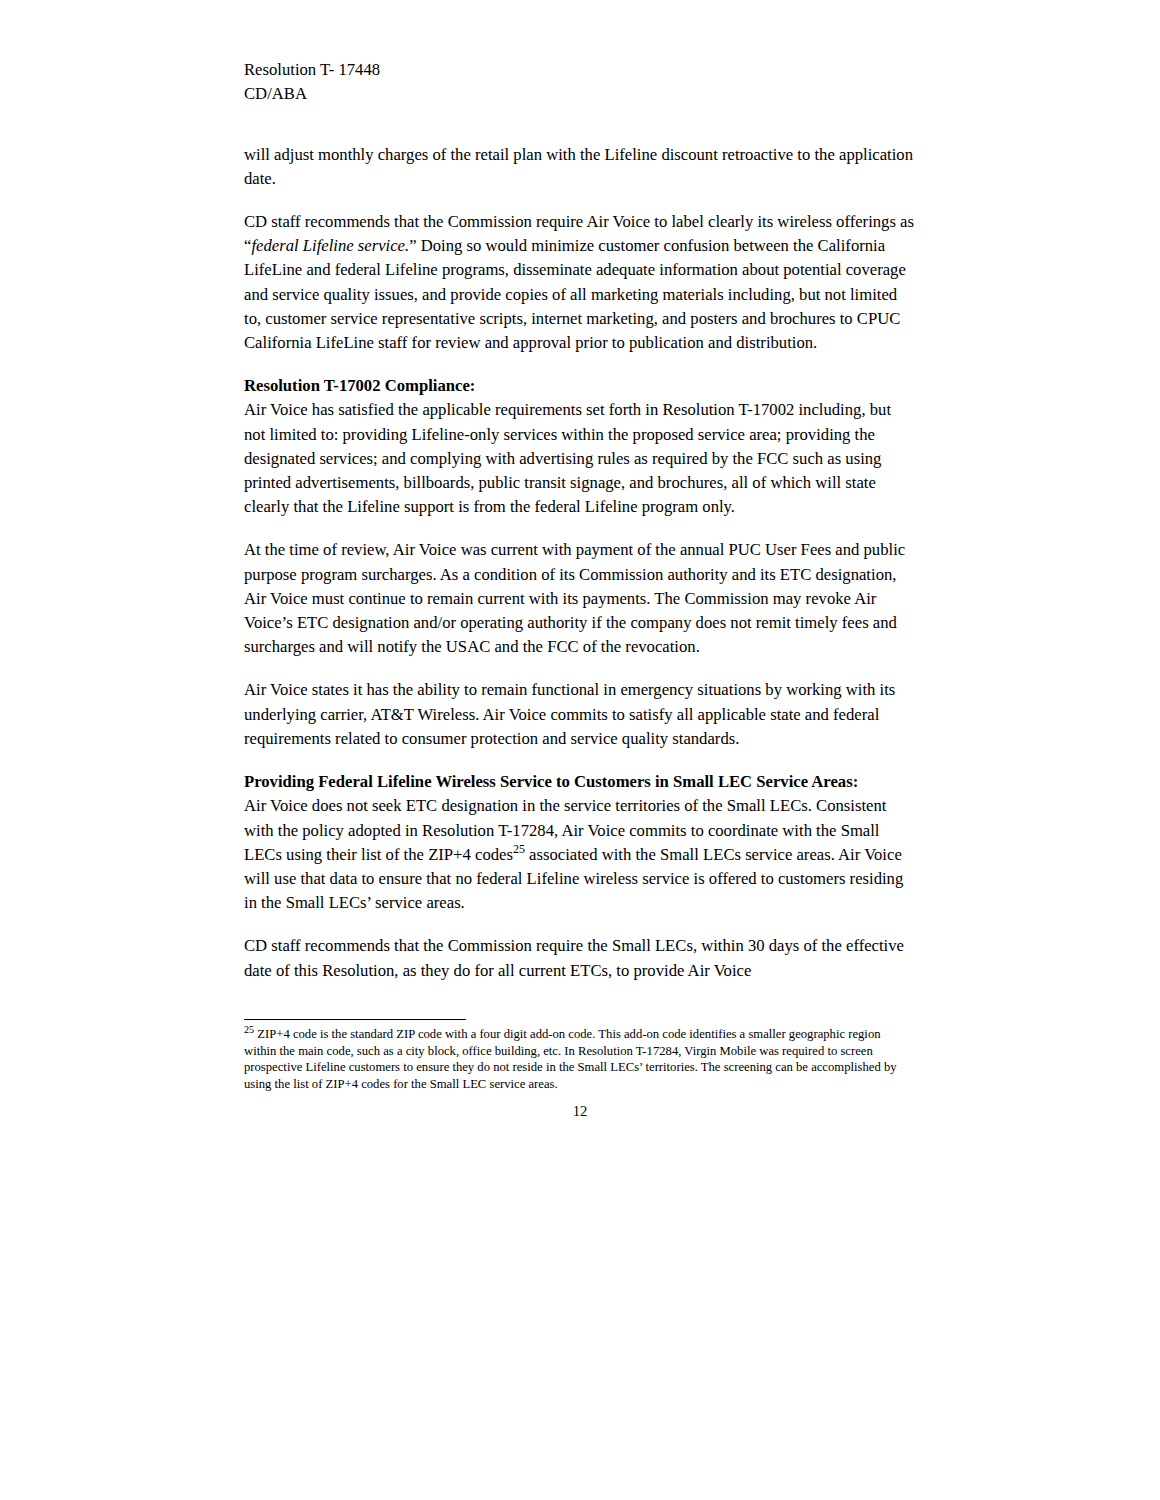Resolution T- 17448
CD/ABA
will adjust monthly charges of the retail plan with the Lifeline discount retroactive to the application date.
CD staff recommends that the Commission require Air Voice to label clearly its wireless offerings as “federal Lifeline service.” Doing so would minimize customer confusion between the California LifeLine and federal Lifeline programs, disseminate adequate information about potential coverage and service quality issues, and provide copies of all marketing materials including, but not limited to, customer service representative scripts, internet marketing, and posters and brochures to CPUC California LifeLine staff for review and approval prior to publication and distribution.
Resolution T-17002 Compliance:
Air Voice has satisfied the applicable requirements set forth in Resolution T-17002 including, but not limited to: providing Lifeline-only services within the proposed service area; providing the designated services; and complying with advertising rules as required by the FCC such as using printed advertisements, billboards, public transit signage, and brochures, all of which will state clearly that the Lifeline support is from the federal Lifeline program only.
At the time of review, Air Voice was current with payment of the annual PUC User Fees and public purpose program surcharges. As a condition of its Commission authority and its ETC designation, Air Voice must continue to remain current with its payments. The Commission may revoke Air Voice’s ETC designation and/or operating authority if the company does not remit timely fees and surcharges and will notify the USAC and the FCC of the revocation.
Air Voice states it has the ability to remain functional in emergency situations by working with its underlying carrier, AT&T Wireless. Air Voice commits to satisfy all applicable state and federal requirements related to consumer protection and service quality standards.
Providing Federal Lifeline Wireless Service to Customers in Small LEC Service Areas:
Air Voice does not seek ETC designation in the service territories of the Small LECs. Consistent with the policy adopted in Resolution T-17284, Air Voice commits to coordinate with the Small LECs using their list of the ZIP+4 codes25 associated with the Small LECs service areas. Air Voice will use that data to ensure that no federal Lifeline wireless service is offered to customers residing in the Small LECs’ service areas.
CD staff recommends that the Commission require the Small LECs, within 30 days of the effective date of this Resolution, as they do for all current ETCs, to provide Air Voice
25 ZIP+4 code is the standard ZIP code with a four digit add-on code. This add-on code identifies a smaller geographic region within the main code, such as a city block, office building, etc. In Resolution T-17284, Virgin Mobile was required to screen prospective Lifeline customers to ensure they do not reside in the Small LECs’ territories. The screening can be accomplished by using the list of ZIP+4 codes for the Small LEC service areas.
12